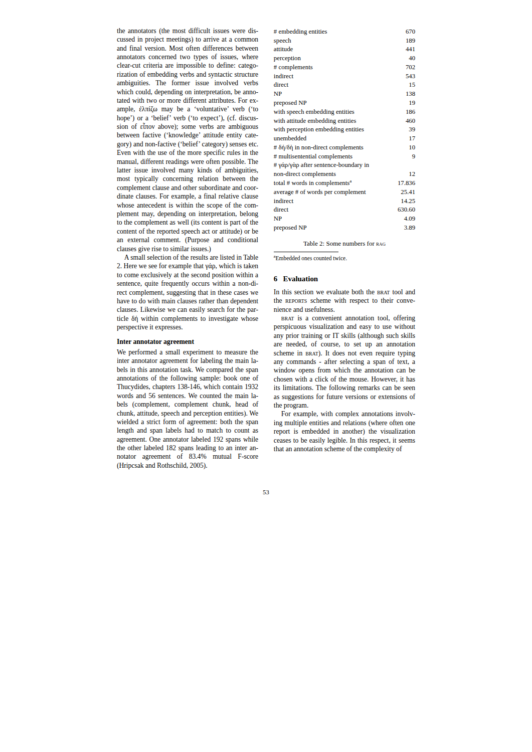the annotators (the most difficult issues were discussed in project meetings) to arrive at a common and final version. Most often differences between annotators concerned two types of issues, where clear-cut criteria are impossible to define: categorization of embedding verbs and syntactic structure ambiguities. The former issue involved verbs which could, depending on interpretation, be annotated with two or more different attributes. For example, ἐλπίζω may be a ‘voluntative’ verb (‘to hope’) or a ‘belief’ verb (‘to expect’), (cf. discussion of εἶπον above); some verbs are ambiguous between factive (‘knowledge’ attitude entity category) and non-factive (‘belief’ category) senses etc. Even with the use of the more specific rules in the manual, different readings were often possible. The latter issue involved many kinds of ambiguities, most typically concerning relation between the complement clause and other subordinate and coordinate clauses. For example, a final relative clause whose antecedent is within the scope of the complement may, depending on interpretation, belong to the complement as well (its content is part of the content of the reported speech act or attitude) or be an external comment. (Purpose and conditional clauses give rise to similar issues.)
A small selection of the results are listed in Table 2. Here we see for example that γάρ, which is taken to come exclusively at the second position within a sentence, quite frequently occurs within a non-direct complement, suggesting that in these cases we have to do with main clauses rather than dependent clauses. Likewise we can easily search for the particle δή within complements to investigate whose perspective it expresses.
Inter annotator agreement
We performed a small experiment to measure the inter annotator agreement for labeling the main labels in this annotation task. We compared the span annotations of the following sample: book one of Thucydides, chapters 138-146, which contain 1932 words and 56 sentences. We counted the main labels (complement, complement chunk, head of chunk, attitude, speech and perception entities). We wielded a strict form of agreement: both the span length and span labels had to match to count as agreement. One annotator labeled 192 spans while the other labeled 182 spans leading to an inter annotator agreement of 83.4% mutual F-score (Hripcsak and Rothschild, 2005).
| # embedding entities | 670 |
| speech | 189 |
| attitude | 441 |
| perception | 40 |
| # complements | 702 |
| indirect | 543 |
| direct | 15 |
| NP | 138 |
| preposed NP | 19 |
| with speech embedding entities | 186 |
| with attitude embedding entities | 460 |
| with perception embedding entities | 39 |
| unembedded | 17 |
| # δή/δὴ in non-direct complements | 10 |
| # multisentential complements | 9 |
| # γάρ/γὰρ after sentence-boundary in | |
| non-direct complements | 12 |
| total # words in complements a | 17.836 |
| average # of words per complement | 25.41 |
| indirect | 14.25 |
| direct | 630.60 |
| NP | 4.09 |
| preposed NP | 3.89 |
Table 2: Some numbers for rag
aEmbedded ones counted twice.
6 Evaluation
In this section we evaluate both the brat tool and the reports scheme with respect to their convenience and usefulness.
brat is a convenient annotation tool, offering perspicuous visualization and easy to use without any prior training or IT skills (although such skills are needed, of course, to set up an annotation scheme in brat). It does not even require typing any commands - after selecting a span of text, a window opens from which the annotation can be chosen with a click of the mouse. However, it has its limitations. The following remarks can be seen as suggestions for future versions or extensions of the program.
For example, with complex annotations involving multiple entities and relations (where often one report is embedded in another) the visualization ceases to be easily legible. In this respect, it seems that an annotation scheme of the complexity of
53